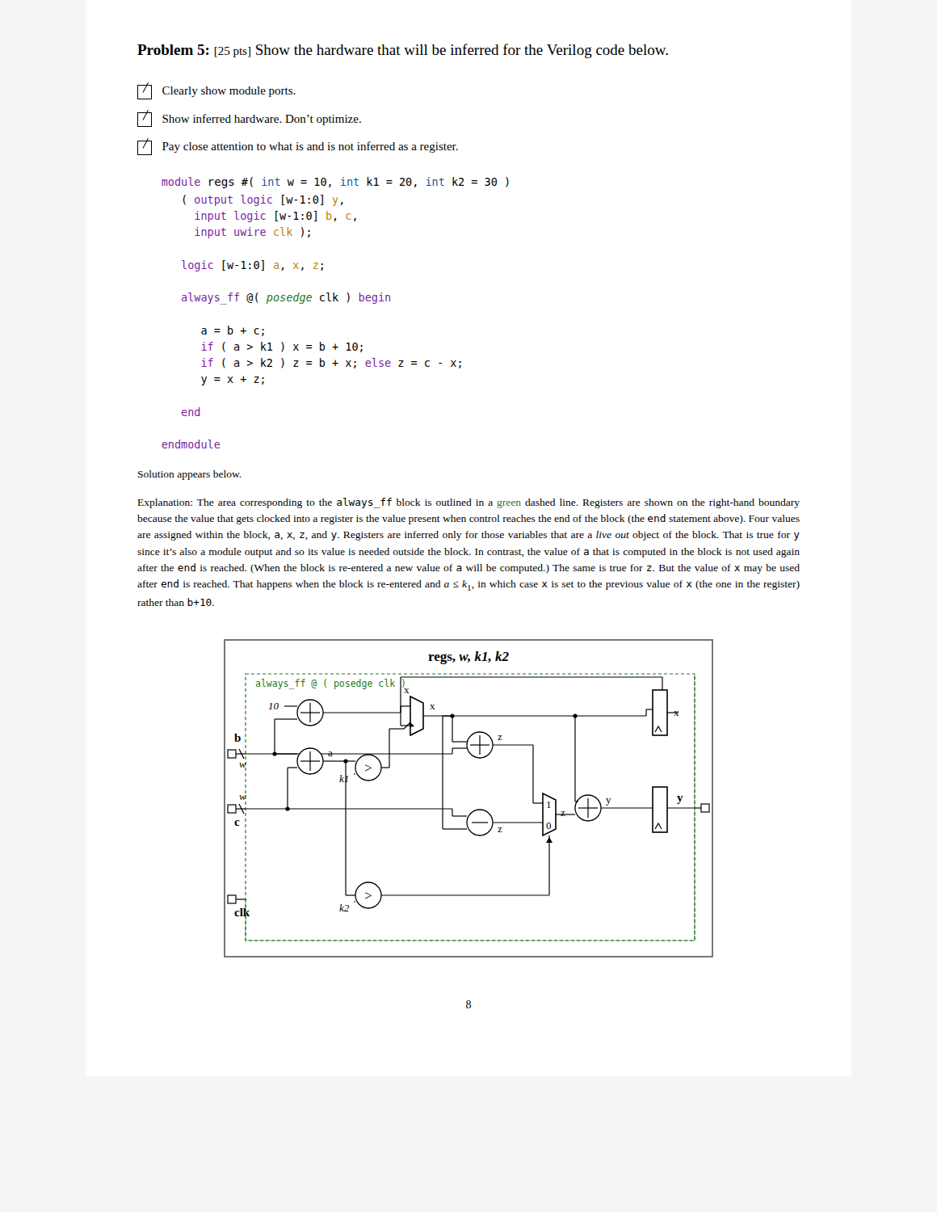Problem 5: [25 pts] Show the hardware that will be inferred for the Verilog code below.
Clearly show module ports.
Show inferred hardware. Don’t optimize.
Pay close attention to what is and is not inferred as a register.
module regs #( int w = 10, int k1 = 20, int k2 = 30 )
   ( output logic [w-1:0] y,
     input logic [w-1:0] b, c,
     input uwire clk );

   logic [w-1:0] a, x, z;

   always_ff @( posedge clk ) begin

      a = b + c;
      if ( a > k1 ) x = b + 10;
      if ( a > k2 ) z = b + x; else z = c - x;
      y = x + z;

   end

endmodule
Solution appears below.
Explanation: The area corresponding to the always_ff block is outlined in a green dashed line. Registers are shown on the right-hand boundary because the value that gets clocked into a register is the value present when control reaches the end of the block (the end statement above). Four values are assigned within the block, a, x, z, and y. Registers are inferred only for those variables that are a live out object of the block. That is true for y since it’s also a module output and so its value is needed outside the block. In contrast, the value of a that is computed in the block is not used again after the end is reached. (When the block is re-entered a new value of a will be computed.) The same is true for z. But the value of x may be used after end is reached. That happens when the block is re-entered and a ≤ k1, in which case x is set to the previous value of x (the one in the register) rather than b+10.
regs, w, k1, k2 always_ff @ ( posedge clk ) b w c w clk 10 a > k1 x x z z 1 0 z > k2 y x y
8